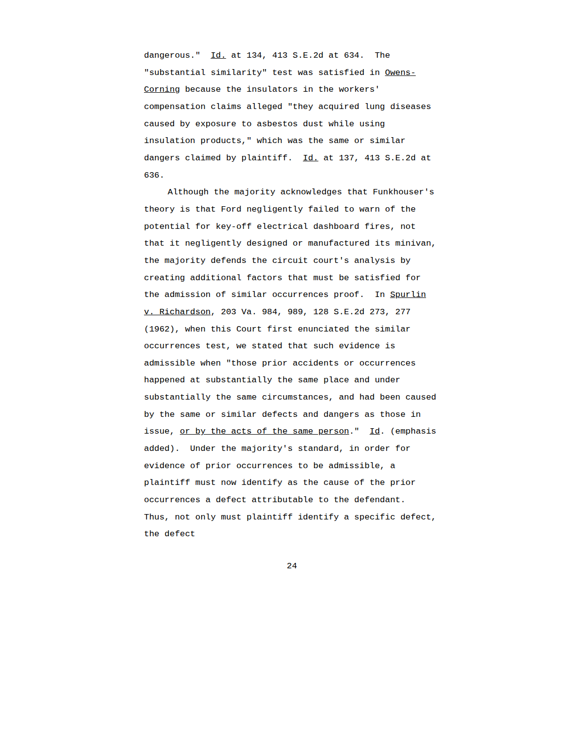dangerous." Id. at 134, 413 S.E.2d at 634. The "substantial similarity" test was satisfied in Owens-Corning because the insulators in the workers' compensation claims alleged "they acquired lung diseases caused by exposure to asbestos dust while using insulation products," which was the same or similar dangers claimed by plaintiff. Id. at 137, 413 S.E.2d at 636.
Although the majority acknowledges that Funkhouser's theory is that Ford negligently failed to warn of the potential for key-off electrical dashboard fires, not that it negligently designed or manufactured its minivan, the majority defends the circuit court's analysis by creating additional factors that must be satisfied for the admission of similar occurrences proof. In Spurlin v. Richardson, 203 Va. 984, 989, 128 S.E.2d 273, 277 (1962), when this Court first enunciated the similar occurrences test, we stated that such evidence is admissible when "those prior accidents or occurrences happened at substantially the same place and under substantially the same circumstances, and had been caused by the same or similar defects and dangers as those in issue, or by the acts of the same person." Id. (emphasis added). Under the majority's standard, in order for evidence of prior occurrences to be admissible, a plaintiff must now identify as the cause of the prior occurrences a defect attributable to the defendant. Thus, not only must plaintiff identify a specific defect, the defect
24